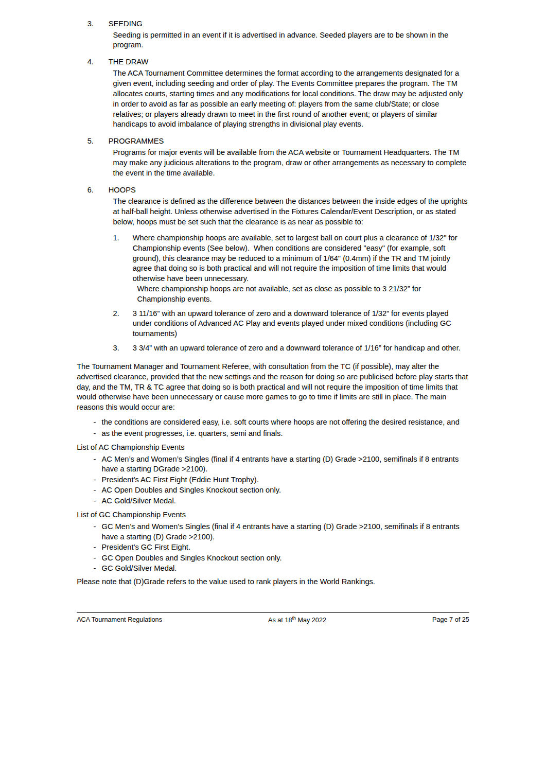3. SEEDING Seeding is permitted in an event if it is advertised in advance. Seeded players are to be shown in the program.
4. THE DRAW The ACA Tournament Committee determines the format according to the arrangements designated for a given event, including seeding and order of play. The Events Committee prepares the program. The TM allocates courts, starting times and any modifications for local conditions. The draw may be adjusted only in order to avoid as far as possible an early meeting of: players from the same club/State; or close relatives; or players already drawn to meet in the first round of another event; or players of similar handicaps to avoid imbalance of playing strengths in divisional play events.
5. PROGRAMMES Programs for major events will be available from the ACA website or Tournament Headquarters. The TM may make any judicious alterations to the program, draw or other arrangements as necessary to complete the event in the time available.
6. HOOPS The clearance is defined as the difference between the distances between the inside edges of the uprights at half-ball height. Unless otherwise advertised in the Fixtures Calendar/Event Description, or as stated below, hoops must be set such that the clearance is as near as possible to:
1. Where championship hoops are available, set to largest ball on court plus a clearance of 1/32" for Championship events (See below). When conditions are considered "easy" (for example, soft ground), this clearance may be reduced to a minimum of 1/64" (0.4mm) if the TR and TM jointly agree that doing so is both practical and will not require the imposition of time limits that would otherwise have been unnecessary. Where championship hoops are not available, set as close as possible to 3 21/32” for Championship events.
2. 3 11/16” with an upward tolerance of zero and a downward tolerance of 1/32” for events played under conditions of Advanced AC Play and events played under mixed conditions (including GC tournaments)
3. 3 3/4” with an upward tolerance of zero and a downward tolerance of 1/16” for handicap and other.
The Tournament Manager and Tournament Referee, with consultation from the TC (if possible), may alter the advertised clearance, provided that the new settings and the reason for doing so are publicised before play starts that day, and the TM, TR & TC agree that doing so is both practical and will not require the imposition of time limits that would otherwise have been unnecessary or cause more games to go to time if limits are still in place. The main reasons this would occur are:
the conditions are considered easy, i.e. soft courts where hoops are not offering the desired resistance, and
as the event progresses, i.e. quarters, semi and finals.
List of AC Championship Events
AC Men’s and Women’s Singles (final if 4 entrants have a starting (D) Grade >2100, semifinals if 8 entrants have a starting DGrade >2100).
President’s AC First Eight (Eddie Hunt Trophy).
AC Open Doubles and Singles Knockout section only.
AC Gold/Silver Medal.
List of GC Championship Events
GC Men’s and Women’s Singles (final if 4 entrants have a starting (D) Grade >2100, semifinals if 8 entrants have a starting (D) Grade >2100).
President’s GC First Eight.
GC Open Doubles and Singles Knockout section only.
GC Gold/Silver Medal.
Please note that (D)Grade refers to the value used to rank players in the World Rankings.
ACA Tournament Regulations As at 18th May 2022 Page 7 of 25